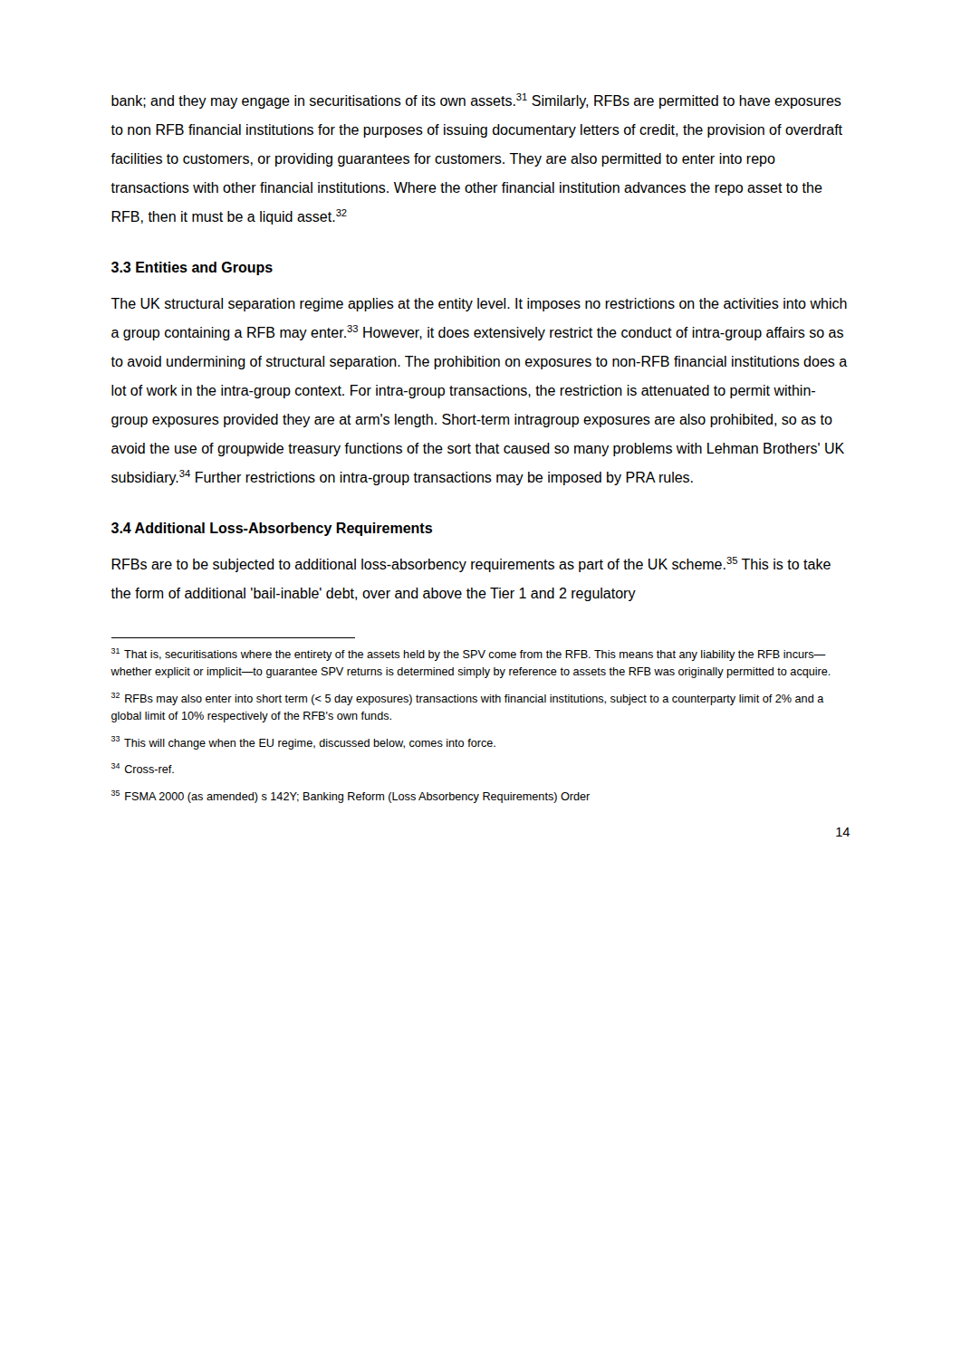bank; and they may engage in securitisations of its own assets.31 Similarly, RFBs are permitted to have exposures to non RFB financial institutions for the purposes of issuing documentary letters of credit, the provision of overdraft facilities to customers, or providing guarantees for customers. They are also permitted to enter into repo transactions with other financial institutions. Where the other financial institution advances the repo asset to the RFB, then it must be a liquid asset.32
3.3 Entities and Groups
The UK structural separation regime applies at the entity level. It imposes no restrictions on the activities into which a group containing a RFB may enter.33 However, it does extensively restrict the conduct of intra-group affairs so as to avoid undermining of structural separation. The prohibition on exposures to non-RFB financial institutions does a lot of work in the intra-group context. For intra-group transactions, the restriction is attenuated to permit within-group exposures provided they are at arm's length. Short-term intragroup exposures are also prohibited, so as to avoid the use of groupwide treasury functions of the sort that caused so many problems with Lehman Brothers' UK subsidiary.34 Further restrictions on intra-group transactions may be imposed by PRA rules.
3.4 Additional Loss-Absorbency Requirements
RFBs are to be subjected to additional loss-absorbency requirements as part of the UK scheme.35 This is to take the form of additional 'bail-inable' debt, over and above the Tier 1 and 2 regulatory
31 That is, securitisations where the entirety of the assets held by the SPV come from the RFB. This means that any liability the RFB incurs—whether explicit or implicit—to guarantee SPV returns is determined simply by reference to assets the RFB was originally permitted to acquire.
32 RFBs may also enter into short term (< 5 day exposures) transactions with financial institutions, subject to a counterparty limit of 2% and a global limit of 10% respectively of the RFB's own funds.
33 This will change when the EU regime, discussed below, comes into force.
34 Cross-ref.
35 FSMA 2000 (as amended) s 142Y; Banking Reform (Loss Absorbency Requirements) Order
14